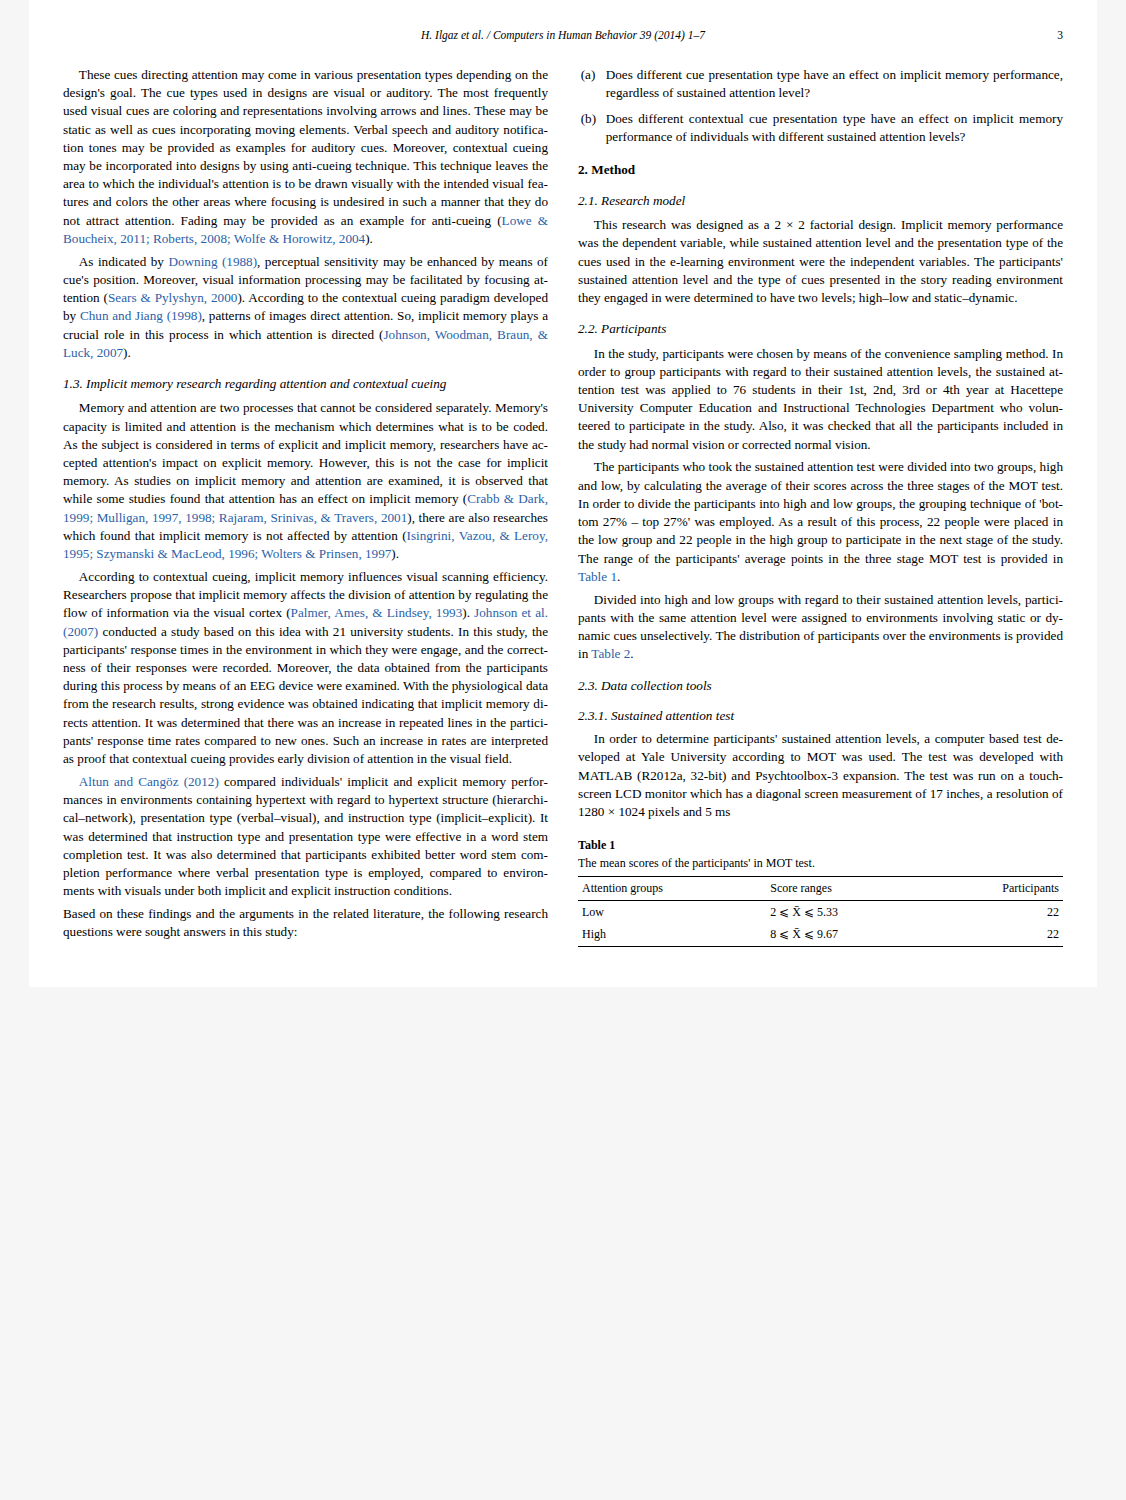H. Ilgaz et al. / Computers in Human Behavior 39 (2014) 1–7 3
These cues directing attention may come in various presentation types depending on the design's goal. The cue types used in designs are visual or auditory. The most frequently used visual cues are coloring and representations involving arrows and lines. These may be static as well as cues incorporating moving elements. Verbal speech and auditory notification tones may be provided as examples for auditory cues. Moreover, contextual cueing may be incorporated into designs by using anti-cueing technique. This technique leaves the area to which the individual's attention is to be drawn visually with the intended visual features and colors the other areas where focusing is undesired in such a manner that they do not attract attention. Fading may be provided as an example for anti-cueing (Lowe & Boucheix, 2011; Roberts, 2008; Wolfe & Horowitz, 2004).
As indicated by Downing (1988), perceptual sensitivity may be enhanced by means of cue's position. Moreover, visual information processing may be facilitated by focusing attention (Sears & Pylyshyn, 2000). According to the contextual cueing paradigm developed by Chun and Jiang (1998), patterns of images direct attention. So, implicit memory plays a crucial role in this process in which attention is directed (Johnson, Woodman, Braun, & Luck, 2007).
1.3. Implicit memory research regarding attention and contextual cueing
Memory and attention are two processes that cannot be considered separately. Memory's capacity is limited and attention is the mechanism which determines what is to be coded. As the subject is considered in terms of explicit and implicit memory, researchers have accepted attention's impact on explicit memory. However, this is not the case for implicit memory. As studies on implicit memory and attention are examined, it is observed that while some studies found that attention has an effect on implicit memory (Crabb & Dark, 1999; Mulligan, 1997, 1998; Rajaram, Srinivas, & Travers, 2001), there are also researches which found that implicit memory is not affected by attention (Isingrini, Vazou, & Leroy, 1995; Szymanski & MacLeod, 1996; Wolters & Prinsen, 1997).
According to contextual cueing, implicit memory influences visual scanning efficiency. Researchers propose that implicit memory affects the division of attention by regulating the flow of information via the visual cortex (Palmer, Ames, & Lindsey, 1993). Johnson et al. (2007) conducted a study based on this idea with 21 university students. In this study, the participants' response times in the environment in which they were engage, and the correctness of their responses were recorded. Moreover, the data obtained from the participants during this process by means of an EEG device were examined. With the physiological data from the research results, strong evidence was obtained indicating that implicit memory directs attention. It was determined that there was an increase in repeated lines in the participants' response time rates compared to new ones. Such an increase in rates are interpreted as proof that contextual cueing provides early division of attention in the visual field.
Altun and Cangöz (2012) compared individuals' implicit and explicit memory performances in environments containing hypertext with regard to hypertext structure (hierarchical–network), presentation type (verbal–visual), and instruction type (implicit–explicit). It was determined that instruction type and presentation type were effective in a word stem completion test. It was also determined that participants exhibited better word stem completion performance where verbal presentation type is employed, compared to environments with visuals under both implicit and explicit instruction conditions.
Based on these findings and the arguments in the related literature, the following research questions were sought answers in this study:
(a) Does different cue presentation type have an effect on implicit memory performance, regardless of sustained attention level?
(b) Does different contextual cue presentation type have an effect on implicit memory performance of individuals with different sustained attention levels?
2. Method
2.1. Research model
This research was designed as a 2 × 2 factorial design. Implicit memory performance was the dependent variable, while sustained attention level and the presentation type of the cues used in the e-learning environment were the independent variables. The participants' sustained attention level and the type of cues presented in the story reading environment they engaged in were determined to have two levels; high–low and static–dynamic.
2.2. Participants
In the study, participants were chosen by means of the convenience sampling method. In order to group participants with regard to their sustained attention levels, the sustained attention test was applied to 76 students in their 1st, 2nd, 3rd or 4th year at Hacettepe University Computer Education and Instructional Technologies Department who volunteered to participate in the study. Also, it was checked that all the participants included in the study had normal vision or corrected normal vision.
The participants who took the sustained attention test were divided into two groups, high and low, by calculating the average of their scores across the three stages of the MOT test. In order to divide the participants into high and low groups, the grouping technique of 'bottom 27% – top 27%' was employed. As a result of this process, 22 people were placed in the low group and 22 people in the high group to participate in the next stage of the study. The range of the participants' average points in the three stage MOT test is provided in Table 1.
Divided into high and low groups with regard to their sustained attention levels, participants with the same attention level were assigned to environments involving static or dynamic cues unselectively. The distribution of participants over the environments is provided in Table 2.
2.3. Data collection tools
2.3.1. Sustained attention test
In order to determine participants' sustained attention levels, a computer based test developed at Yale University according to MOT was used. The test was developed with MATLAB (R2012a, 32-bit) and Psychtoolbox-3 expansion. The test was run on a touchscreen LCD monitor which has a diagonal screen measurement of 17 inches, a resolution of 1280 × 1024 pixels and 5 ms
Table 1
The mean scores of the participants' in MOT test.
| Attention groups | Score ranges | Participants |
| --- | --- | --- |
| Low | 2 ⩽ X̄ ⩽ 5.33 | 22 |
| High | 8 ⩽ X̄ ⩽ 9.67 | 22 |